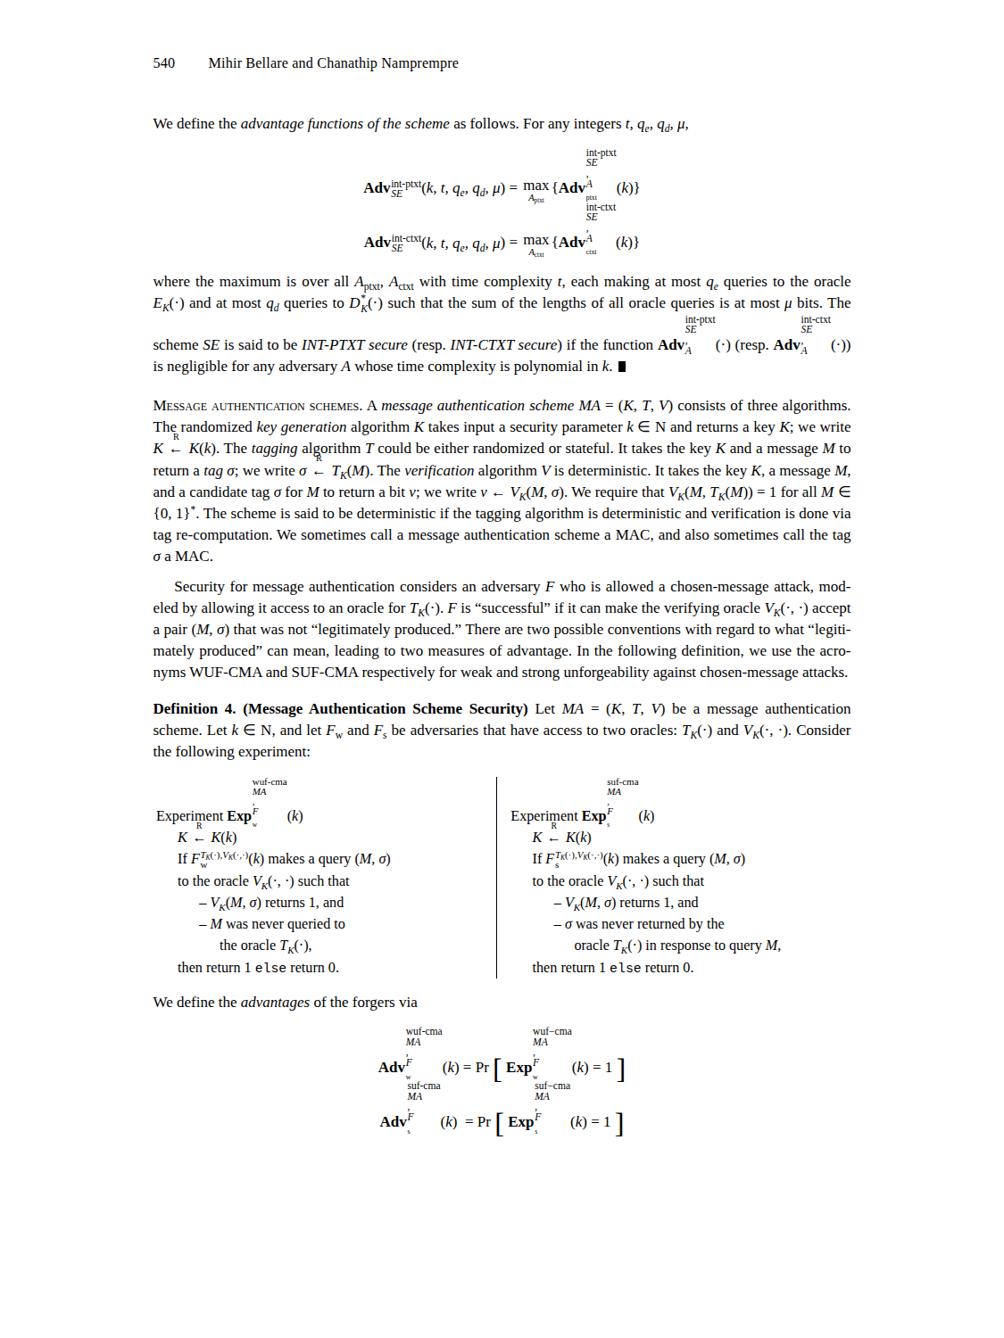540 Mihir Bellare and Chanathip Namprempre
We define the advantage functions of the scheme as follows. For any integers t, qe, qd, μ,
Adv int-ptxt SE(k, t, qe, qd, μ) = max Aptxt{Adv int-ptxt SE,Aptxt(k)} Adv int-ctxt SE(k, t, qe, qd, μ) = max Actxt{Adv int-ctxt SE,Actxt(k)}
where the maximum is over all Aptxt, Actxt with time complexity t, each making at most qe queries to the oracle EK(·) and at most qd queries to D*K(·) such that the sum of the lengths of all oracle queries is at most μ bits. The scheme SE is said to be INT-PTXT secure (resp. INT-CTXT secure) if the function Adv int-ptxt SE,A(·) (resp. Adv int-ctxt SE,A(·)) is negligible for any adversary A whose time complexity is polynomial in k.
Message authentication schemes. A message authentication scheme MA = (K, T, V) consists of three algorithms. The randomized key generation algorithm K takes input a security parameter k ∈ N and returns a key K; we write K R← K(k). The tagging algorithm T could be either randomized or stateful. It takes the key K and a message M to return a tag σ; we write σ R← TK(M). The verification algorithm V is deterministic. It takes the key K, a message M, and a candidate tag σ for M to return a bit v; we write v ← VK(M, σ). We require that VK(M, TK(M)) = 1 for all M ∈ {0, 1}*. The scheme is said to be deterministic if the tagging algorithm is deterministic and verification is done via tag re-computation. We sometimes call a message authentication scheme a MAC, and also sometimes call the tag σ a MAC.
Security for message authentication considers an adversary F who is allowed a chosen-message attack, modeled by allowing it access to an oracle for TK(·). F is “successful” if it can make the verifying oracle VK(·, ·) accept a pair (M, σ) that was not “legitimately produced.” There are two possible conventions with regard to what “legitimately produced” can mean, leading to two measures of advantage. In the following definition, we use the acronyms WUF-CMA and SUF-CMA respectively for weak and strong unforgeability against chosen-message attacks.
Definition 4. (Message Authentication Scheme Security) Let MA = (K, T, V) be a message authentication scheme. Let k ∈ N, and let Fw and Fs be adversaries that have access to two oracles: TK(·) and VK(·, ·). Consider the following experiment:
Experiment Exp wuf-cma MA,Fw(k) K R← K(k) If FTK(·),VK(·,·) w(k) makes a query (M, σ) to the oracle VK(·, ·) such that – VK(M, σ) returns 1, and – M was never queried to the oracle TK(·), then return 1 else return 0.
Experiment Exp suf-cma MA,Fs(k) K R← K(k) If FTK(·),VK(·,·) s(k) makes a query (M, σ) to the oracle VK(·, ·) such that – VK(M, σ) returns 1, and – σ was never returned by the oracle TK(·) in response to query M, then return 1 else return 0.
We define the advantages of the forgers via
Adv wuf-cma MA,Fw(k) = Pr [ Exp wuf−cma MA,Fw(k) = 1 ] Adv suf-cma MA,Fs(k) = Pr [ Exp suf−cma MA,Fs(k) = 1 ]